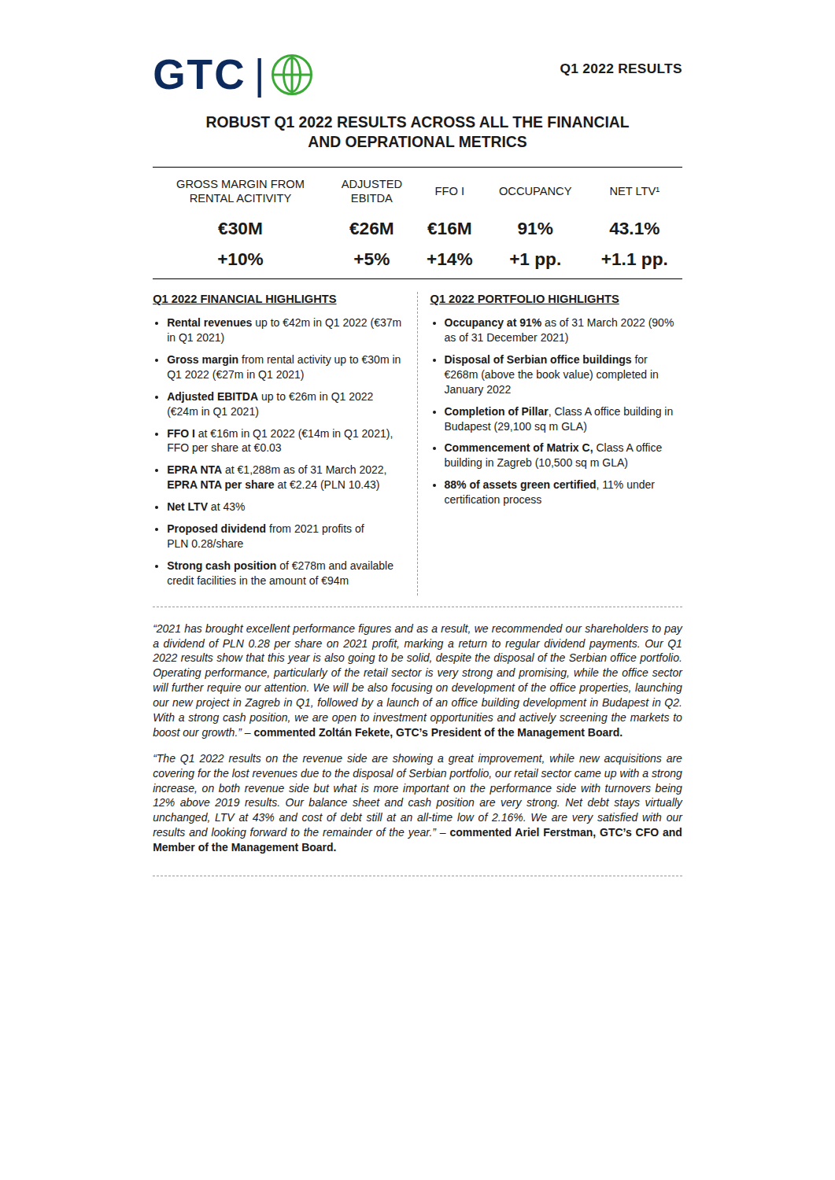GTC|
Q1 2022 RESULTS
ROBUST Q1 2022 RESULTS ACROSS ALL THE FINANCIAL
AND OEPRATIONAL METRICS
| GROSS MARGIN FROM RENTAL ACITIVITY | ADJUSTED EBITDA | FFO I | OCCUPANCY | NET LTV¹ |
| --- | --- | --- | --- | --- |
| €30M | €26M | €16M | 91% | 43.1% |
| +10% | +5% | +14% | +1 pp. | +1.1 pp. |
Q1 2022 FINANCIAL HIGHLIGHTS
Rental revenues up to €42m in Q1 2022 (€37m in Q1 2021)
Gross margin from rental activity up to €30m in Q1 2022 (€27m in Q1 2021)
Adjusted EBITDA up to €26m in Q1 2022 (€24m in Q1 2021)
FFO I at €16m in Q1 2022 (€14m in Q1 2021), FFO per share at €0.03
EPRA NTA at €1,288m as of 31 March 2022, EPRA NTA per share at €2.24 (PLN 10.43)
Net LTV at 43%
Proposed dividend from 2021 profits of
PLN 0.28/share
Strong cash position of €278m and available credit facilities in the amount of €94m
Q1 2022 PORTFOLIO HIGHLIGHTS
Occupancy at 91% as of 31 March 2022 (90% as of 31 December 2021)
Disposal of Serbian office buildings for €268m (above the book value) completed in January 2022
Completion of Pillar, Class A office building in Budapest (29,100 sq m GLA)
Commencement of Matrix C, Class A office building in Zagreb (10,500 sq m GLA)
88% of assets green certified, 11% under certification process
“2021 has brought excellent performance figures and as a result, we recommended our shareholders to pay a dividend of PLN 0.28 per share on 2021 profit, marking a return to regular dividend payments. Our Q1 2022 results show that this year is also going to be solid, despite the disposal of the Serbian office portfolio. Operating performance, particularly of the retail sector is very strong and promising, while the office sector will further require our attention. We will be also focusing on development of the office properties, launching our new project in Zagreb in Q1, followed by a launch of an office building development in Budapest in Q2. With a strong cash position, we are open to investment opportunities and actively screening the markets to boost our growth.” – commented Zoltán Fekete, GTC’s President of the Management Board.
“The Q1 2022 results on the revenue side are showing a great improvement, while new acquisitions are covering for the lost revenues due to the disposal of Serbian portfolio, our retail sector came up with a strong increase, on both revenue side but what is more important on the performance side with turnovers being 12% above 2019 results. Our balance sheet and cash position are very strong. Net debt stays virtually unchanged, LTV at 43% and cost of debt still at an all-time low of 2.16%. We are very satisfied with our results and looking forward to the remainder of the year.” – commented Ariel Ferstman, GTC’s CFO and Member of the Management Board.